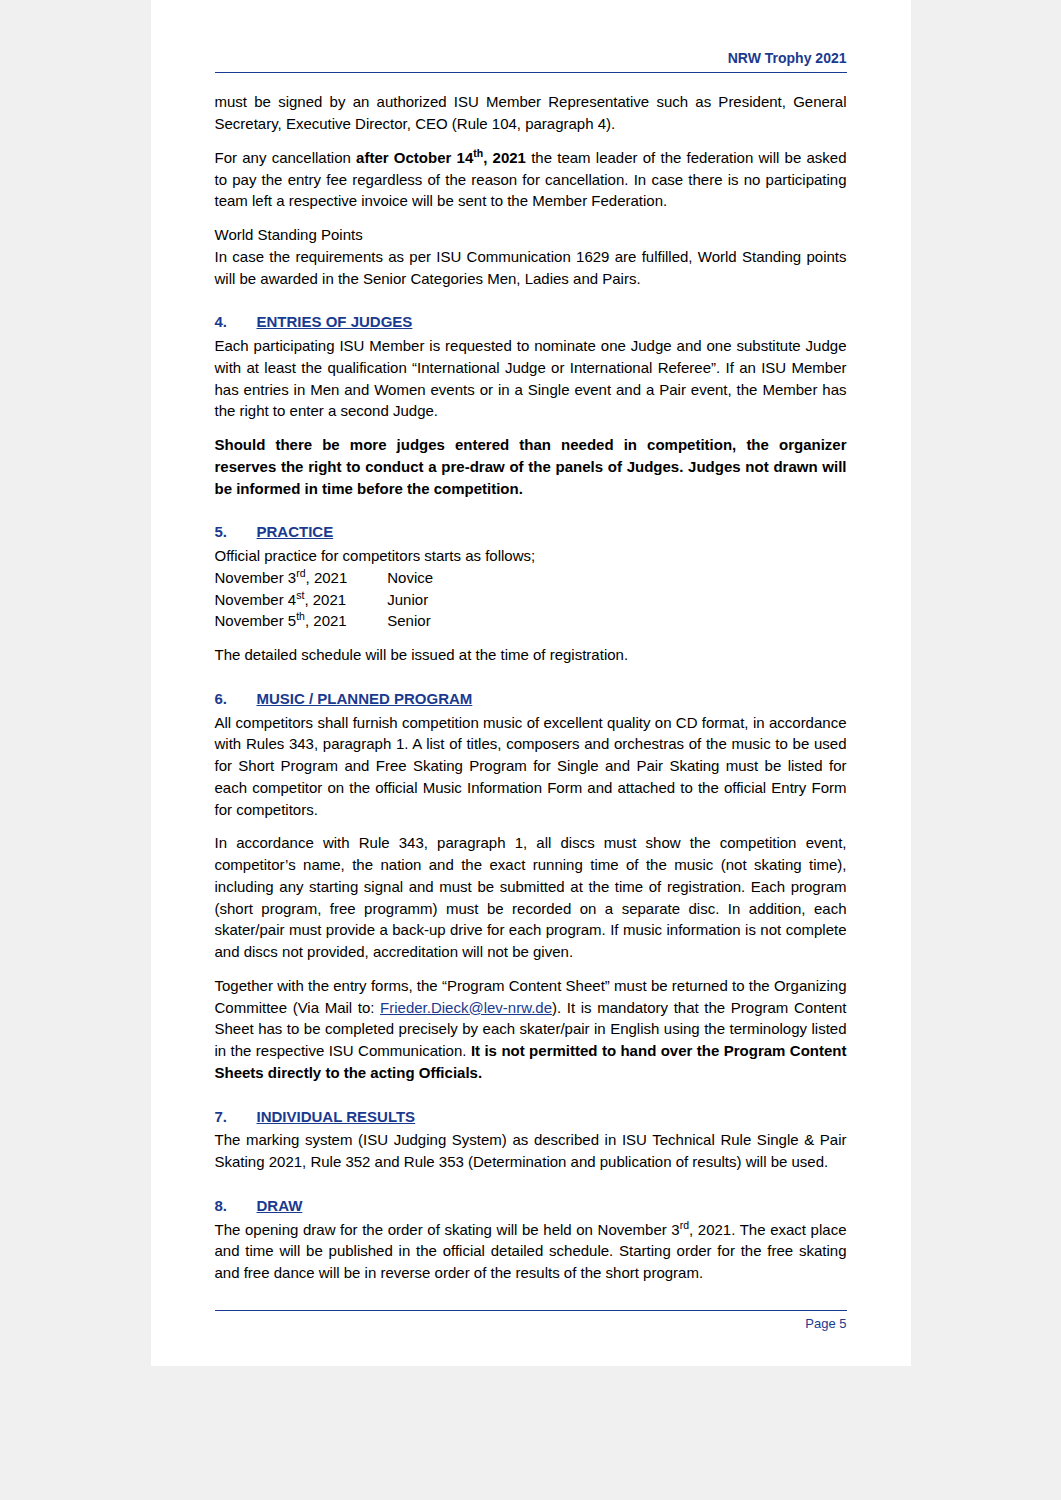NRW Trophy 2021
must be signed by an authorized ISU Member Representative such as President, General Secretary, Executive Director, CEO (Rule 104, paragraph 4).
For any cancellation after October 14th, 2021 the team leader of the federation will be asked to pay the entry fee regardless of the reason for cancellation. In case there is no participating team left a respective invoice will be sent to the Member Federation.
World Standing Points
In case the requirements as per ISU Communication 1629 are fulfilled, World Standing points will be awarded in the Senior Categories Men, Ladies and Pairs.
4. Entries of Judges
Each participating ISU Member is requested to nominate one Judge and one substitute Judge with at least the qualification “International Judge or International Referee”. If an ISU Member has entries in Men and Women events or in a Single event and a Pair event, the Member has the right to enter a second Judge.
Should there be more judges entered than needed in competition, the organizer reserves the right to conduct a pre-draw of the panels of Judges. Judges not drawn will be informed in time before the competition.
5. Practice
Official practice for competitors starts as follows;
| November 3 rd , 2021 | Novice |
| November 4 st , 2021 | Junior |
| November 5 th , 2021 | Senior |
The detailed schedule will be issued at the time of registration.
6. Music / Planned Program
All competitors shall furnish competition music of excellent quality on CD format, in accordance with Rules 343, paragraph 1. A list of titles, composers and orchestras of the music to be used for Short Program and Free Skating Program for Single and Pair Skating must be listed for each competitor on the official Music Information Form and attached to the official Entry Form for competitors.
In accordance with Rule 343, paragraph 1, all discs must show the competition event, competitor’s name, the nation and the exact running time of the music (not skating time), including any starting signal and must be submitted at the time of registration. Each program (short program, free programm) must be recorded on a separate disc. In addition, each skater/pair must provide a back-up drive for each program. If music information is not complete and discs not provided, accreditation will not be given.
Together with the entry forms, the “Program Content Sheet” must be returned to the Organizing Committee (Via Mail to: Frieder.Dieck@lev-nrw.de). It is mandatory that the Program Content Sheet has to be completed precisely by each skater/pair in English using the terminology listed in the respective ISU Communication. It is not permitted to hand over the Program Content Sheets directly to the acting Officials.
7. Individual Results
The marking system (ISU Judging System) as described in ISU Technical Rule Single & Pair Skating 2021, Rule 352 and Rule 353 (Determination and publication of results) will be used.
8. Draw
The opening draw for the order of skating will be held on November 3rd, 2021. The exact place and time will be published in the official detailed schedule. Starting order for the free skating and free dance will be in reverse order of the results of the short program.
Page 5